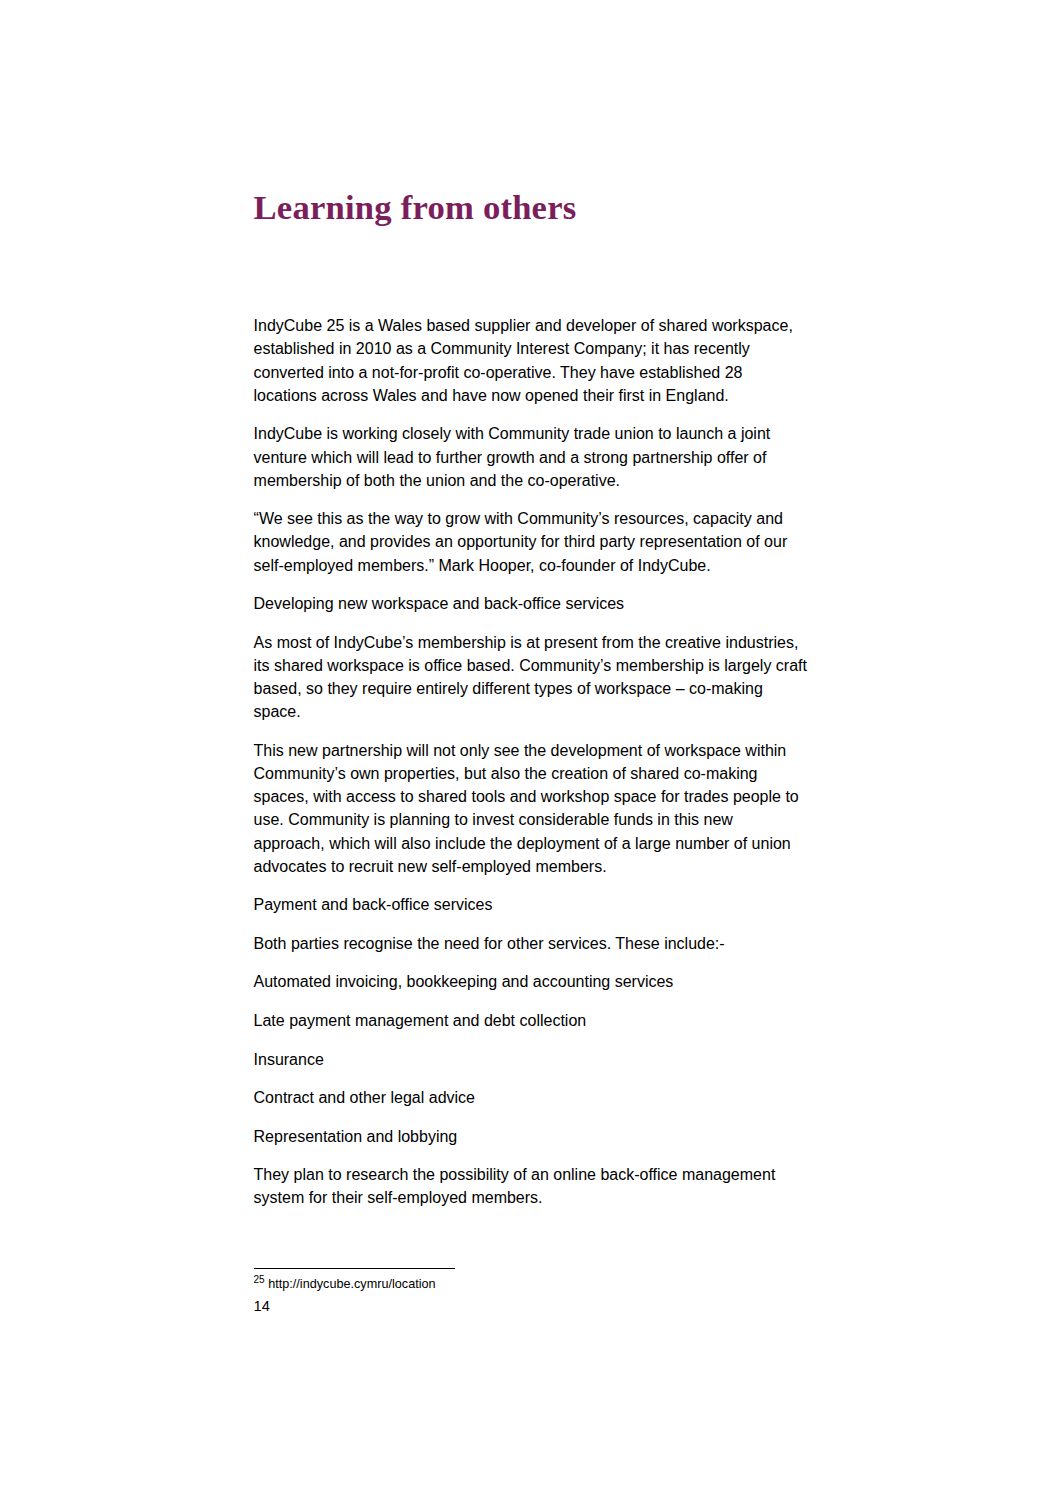Learning from others
IndyCube 25 is a Wales based supplier and developer of shared workspace, established in 2010 as a Community Interest Company; it has recently converted into a not-for-profit co-operative. They have established 28 locations across Wales and have now opened their first in England.
IndyCube is working closely with Community trade union to launch a joint venture which will lead to further growth and a strong partnership offer of membership of both the union and the co-operative.
“We see this as the way to grow with Community’s resources, capacity and knowledge, and provides an opportunity for third party representation of our self-employed members.” Mark Hooper, co-founder of IndyCube.
Developing new workspace and back-office services
As most of IndyCube’s membership is at present from the creative industries, its shared workspace is office based. Community’s membership is largely craft based, so they require entirely different types of workspace – co-making space.
This new partnership will not only see the development of workspace within Community’s own properties, but also the creation of shared co-making spaces, with access to shared tools and workshop space for trades people to use. Community is planning to invest considerable funds in this new approach, which will also include the deployment of a large number of union advocates to recruit new self-employed members.
Payment and back-office services
Both parties recognise the need for other services. These include:-
Automated invoicing, bookkeeping and accounting services
Late payment management and debt collection
Insurance
Contract and other legal advice
Representation and lobbying
They plan to research the possibility of an online back-office management system for their self-employed members.
25 http://indycube.cymru/location
14